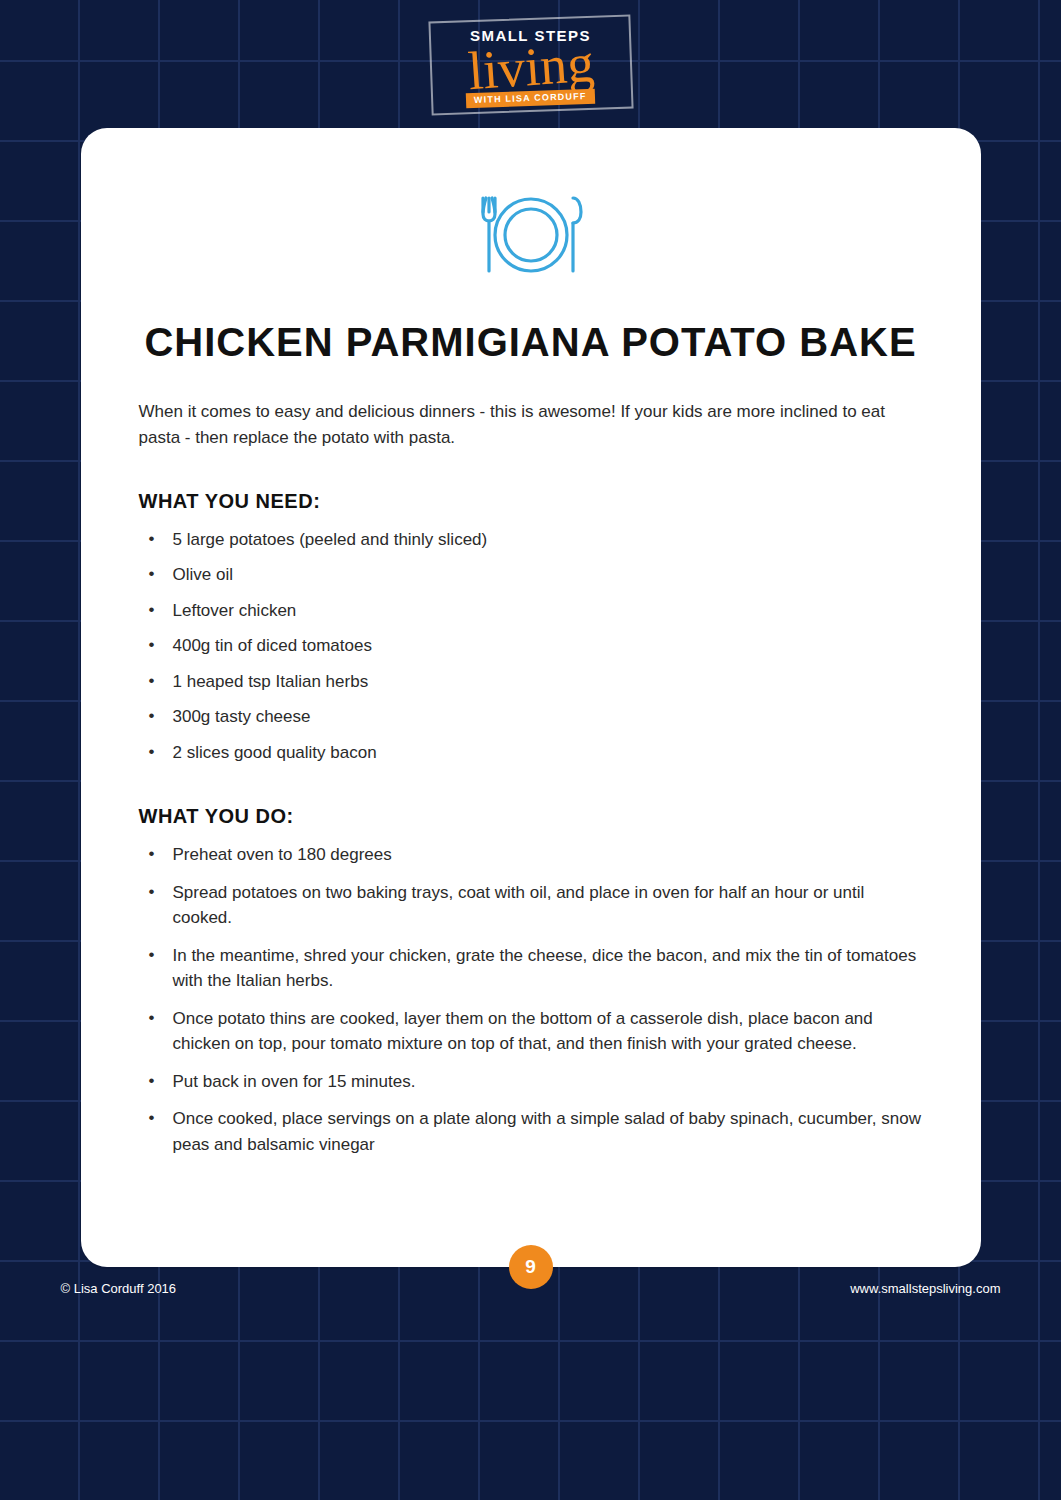Small Steps living with Lisa Corduff
Chicken Parmigiana Potato Bake
When it comes to easy and delicious dinners - this is awesome! If your kids are more inclined to eat pasta - then replace the potato with pasta.
What you need:
5 large potatoes (peeled and thinly sliced)
Olive oil
Leftover chicken
400g tin of diced tomatoes
1 heaped tsp Italian herbs
300g tasty cheese
2 slices good quality bacon
What you do:
Preheat oven to 180 degrees
Spread potatoes on two baking trays, coat with oil, and place in oven for half an hour or until cooked.
In the meantime, shred your chicken, grate the cheese, dice the bacon, and mix the tin of tomatoes with the Italian herbs.
Once potato thins are cooked, layer them on the bottom of a casserole dish, place bacon and chicken on top, pour tomato mixture on top of that, and then finish with your grated cheese.
Put back in oven for 15 minutes.
Once cooked, place servings on a plate along with a simple salad of baby spinach, cucumber, snow peas and balsamic vinegar
9
© Lisa Corduff 2016
www.smallstepsliving.com